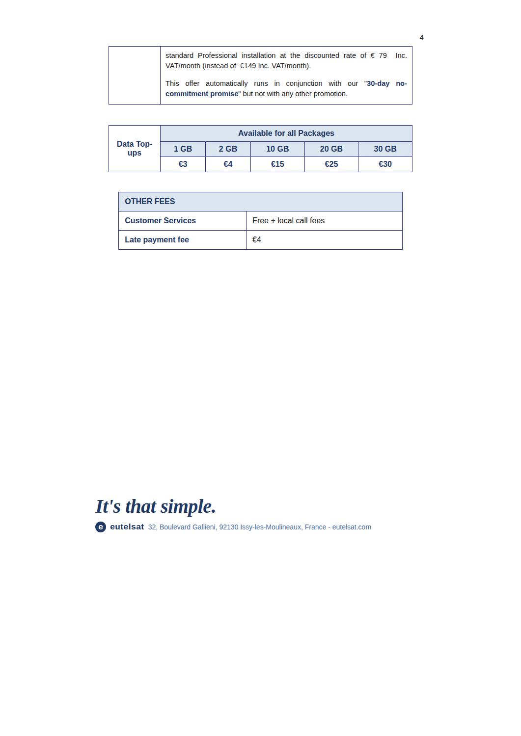4
| | standard Professional installation at the discounted rate of € 79 Inc. VAT/month (instead of €149 Inc. VAT/month). This offer automatically runs in conjunction with our " 30-day no-commitment promise " but not with any other promotion. |
| Data Top-ups | Available for all Packages |
| 1 GB | 2 GB | 10 GB | 20 GB | 30 GB |
| €3 | €4 | €15 | €25 | €30 |
| OTHER FEES |
| Customer Services | Free + local call fees |
| Late payment fee | €4 |
It's that simple.
e eutelsat 32, Boulevard Gallieni, 92130 Issy-les-Moulineaux, France - eutelsat.com